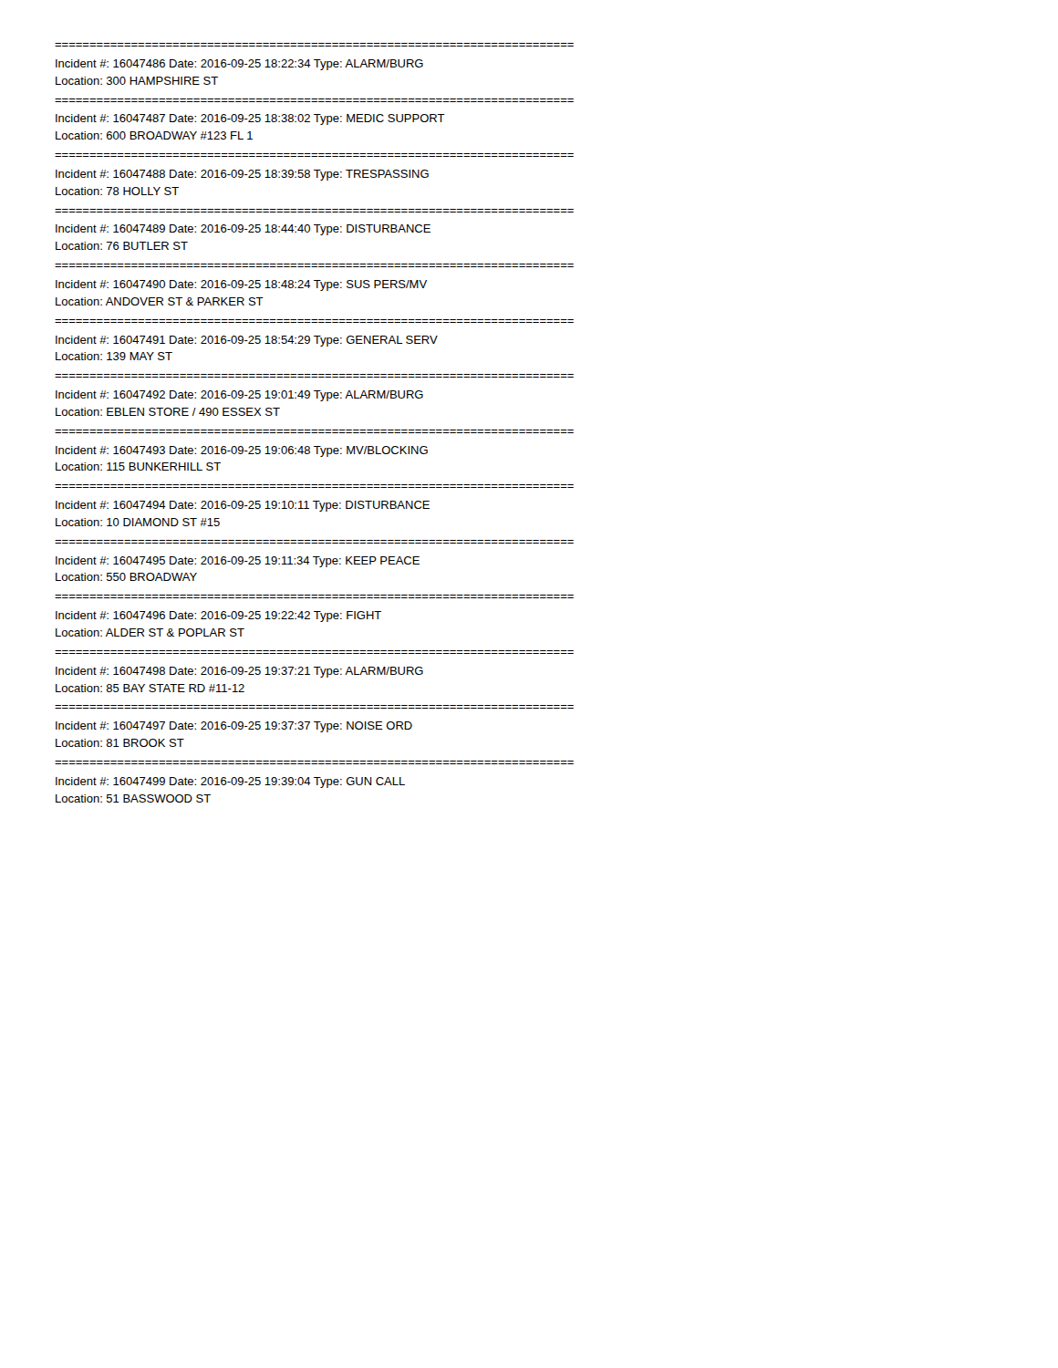===========================================================================
Incident #: 16047486 Date: 2016-09-25 18:22:34 Type: ALARM/BURG
Location: 300 HAMPSHIRE ST
===========================================================================
Incident #: 16047487 Date: 2016-09-25 18:38:02 Type: MEDIC SUPPORT
Location: 600 BROADWAY #123 FL 1
===========================================================================
Incident #: 16047488 Date: 2016-09-25 18:39:58 Type: TRESPASSING
Location: 78 HOLLY ST
===========================================================================
Incident #: 16047489 Date: 2016-09-25 18:44:40 Type: DISTURBANCE
Location: 76 BUTLER ST
===========================================================================
Incident #: 16047490 Date: 2016-09-25 18:48:24 Type: SUS PERS/MV
Location: ANDOVER ST & PARKER ST
===========================================================================
Incident #: 16047491 Date: 2016-09-25 18:54:29 Type: GENERAL SERV
Location: 139 MAY ST
===========================================================================
Incident #: 16047492 Date: 2016-09-25 19:01:49 Type: ALARM/BURG
Location: EBLEN STORE / 490 ESSEX ST
===========================================================================
Incident #: 16047493 Date: 2016-09-25 19:06:48 Type: MV/BLOCKING
Location: 115 BUNKERHILL ST
===========================================================================
Incident #: 16047494 Date: 2016-09-25 19:10:11 Type: DISTURBANCE
Location: 10 DIAMOND ST #15
===========================================================================
Incident #: 16047495 Date: 2016-09-25 19:11:34 Type: KEEP PEACE
Location: 550 BROADWAY
===========================================================================
Incident #: 16047496 Date: 2016-09-25 19:22:42 Type: FIGHT
Location: ALDER ST & POPLAR ST
===========================================================================
Incident #: 16047498 Date: 2016-09-25 19:37:21 Type: ALARM/BURG
Location: 85 BAY STATE RD #11-12
===========================================================================
Incident #: 16047497 Date: 2016-09-25 19:37:37 Type: NOISE ORD
Location: 81 BROOK ST
===========================================================================
Incident #: 16047499 Date: 2016-09-25 19:39:04 Type: GUN CALL
Location: 51 BASSWOOD ST